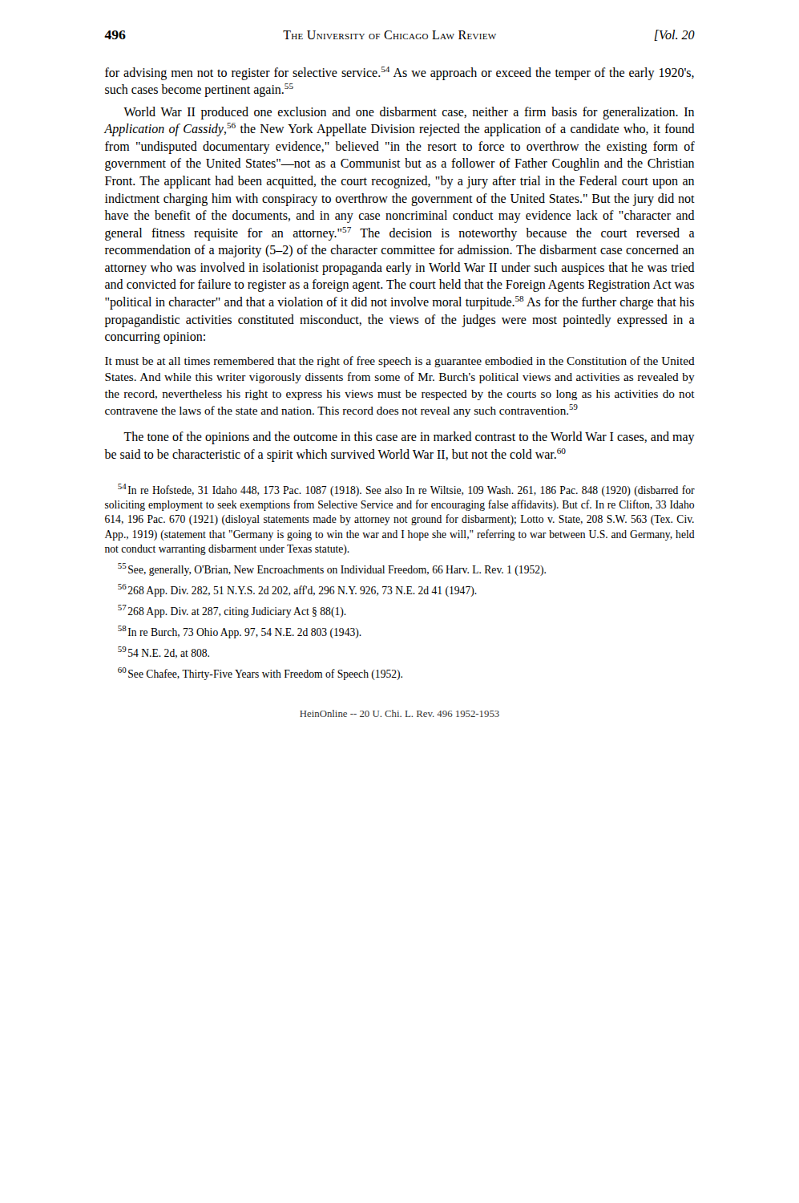496 The University of Chicago Law Review [Vol. 20
for advising men not to register for selective service.54 As we approach or exceed the temper of the early 1920's, such cases become pertinent again.55
World War II produced one exclusion and one disbarment case, neither a firm basis for generalization. In Application of Cassidy,56 the New York Appellate Division rejected the application of a candidate who, it found from "undisputed documentary evidence," believed "in the resort to force to overthrow the existing form of government of the United States"—not as a Communist but as a follower of Father Coughlin and the Christian Front. The applicant had been acquitted, the court recognized, "by a jury after trial in the Federal court upon an indictment charging him with conspiracy to overthrow the government of the United States." But the jury did not have the benefit of the documents, and in any case noncriminal conduct may evidence lack of "character and general fitness requisite for an attorney."57 The decision is noteworthy because the court reversed a recommendation of a majority (5–2) of the character committee for admission. The disbarment case concerned an attorney who was involved in isolationist propaganda early in World War II under such auspices that he was tried and convicted for failure to register as a foreign agent. The court held that the Foreign Agents Registration Act was "political in character" and that a violation of it did not involve moral turpitude.58 As for the further charge that his propagandistic activities constituted misconduct, the views of the judges were most pointedly expressed in a concurring opinion:
It must be at all times remembered that the right of free speech is a guarantee embodied in the Constitution of the United States. And while this writer vigorously dissents from some of Mr. Burch's political views and activities as revealed by the record, nevertheless his right to express his views must be respected by the courts so long as his activities do not contravene the laws of the state and nation. This record does not reveal any such contravention.59
The tone of the opinions and the outcome in this case are in marked contrast to the World War I cases, and may be said to be characteristic of a spirit which survived World War II, but not the cold war.60
54 In re Hofstede, 31 Idaho 448, 173 Pac. 1087 (1918). See also In re Wiltsie, 109 Wash. 261, 186 Pac. 848 (1920) (disbarred for soliciting employment to seek exemptions from Selective Service and for encouraging false affidavits). But cf. In re Clifton, 33 Idaho 614, 196 Pac. 670 (1921) (disloyal statements made by attorney not ground for disbarment); Lotto v. State, 208 S.W. 563 (Tex. Civ. App., 1919) (statement that "Germany is going to win the war and I hope she will," referring to war between U.S. and Germany, held not conduct warranting disbarment under Texas statute).
55 See, generally, O'Brian, New Encroachments on Individual Freedom, 66 Harv. L. Rev. 1 (1952).
56268 App. Div. 282, 51 N.Y.S. 2d 202, aff'd, 296 N.Y. 926, 73 N.E. 2d 41 (1947).
57268 App. Div. at 287, citing Judiciary Act § 88(1).
58 In re Burch, 73 Ohio App. 97, 54 N.E. 2d 803 (1943).
5954 N.E. 2d, at 808.
60 See Chafee, Thirty-Five Years with Freedom of Speech (1952).
HeinOnline -- 20 U. Chi. L. Rev. 496 1952-1953